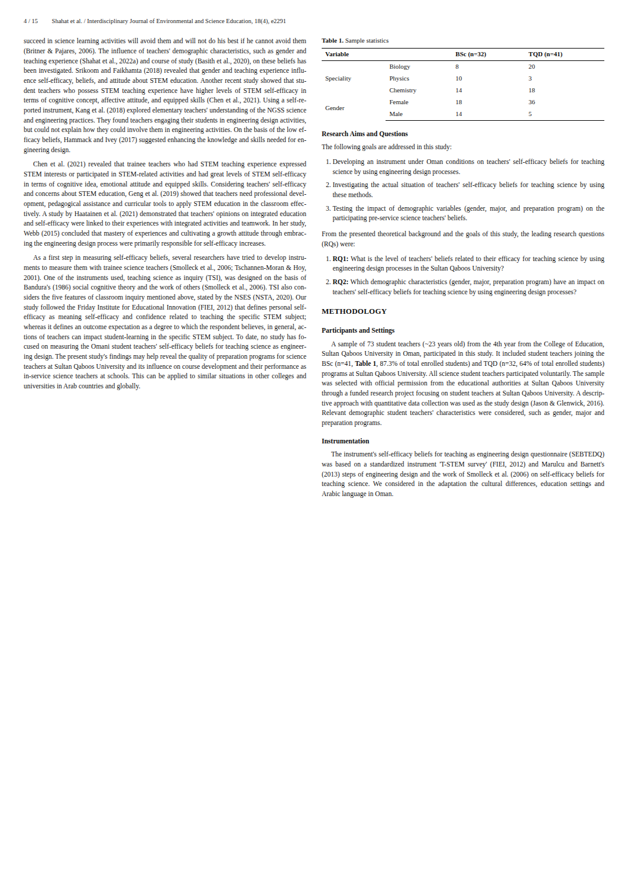4 / 15 Shahat et al. / Interdisciplinary Journal of Environmental and Science Education, 18(4), e2291
succeed in science learning activities will avoid them and will not do his best if he cannot avoid them (Britner & Pajares, 2006). The influence of teachers' demographic characteristics, such as gender and teaching experience (Shahat et al., 2022a) and course of study (Basith et al., 2020), on these beliefs has been investigated. Srikoom and Faikhamta (2018) revealed that gender and teaching experience influence self-efficacy, beliefs, and attitude about STEM education. Another recent study showed that student teachers who possess STEM teaching experience have higher levels of STEM self-efficacy in terms of cognitive concept, affective attitude, and equipped skills (Chen et al., 2021). Using a self-reported instrument, Kang et al. (2018) explored elementary teachers' understanding of the NGSS science and engineering practices. They found teachers engaging their students in engineering design activities, but could not explain how they could involve them in engineering activities. On the basis of the low efficacy beliefs, Hammack and Ivey (2017) suggested enhancing the knowledge and skills needed for engineering design.
Chen et al. (2021) revealed that trainee teachers who had STEM teaching experience expressed STEM interests or participated in STEM-related activities and had great levels of STEM self-efficacy in terms of cognitive idea, emotional attitude and equipped skills. Considering teachers' self-efficacy and concerns about STEM education, Geng et al. (2019) showed that teachers need professional development, pedagogical assistance and curricular tools to apply STEM education in the classroom effectively. A study by Haatainen et al. (2021) demonstrated that teachers' opinions on integrated education and self-efficacy were linked to their experiences with integrated activities and teamwork. In her study, Webb (2015) concluded that mastery of experiences and cultivating a growth attitude through embracing the engineering design process were primarily responsible for self-efficacy increases.
As a first step in measuring self-efficacy beliefs, several researchers have tried to develop instruments to measure them with trainee science teachers (Smolleck et al., 2006; Tschannen-Moran & Hoy, 2001). One of the instruments used, teaching science as inquiry (TSI), was designed on the basis of Bandura's (1986) social cognitive theory and the work of others (Smolleck et al., 2006). TSI also considers the five features of classroom inquiry mentioned above, stated by the NSES (NSTA, 2020). Our study followed the Friday Institute for Educational Innovation (FIEI, 2012) that defines personal self-efficacy as meaning self-efficacy and confidence related to teaching the specific STEM subject; whereas it defines an outcome expectation as a degree to which the respondent believes, in general, actions of teachers can impact student-learning in the specific STEM subject. To date, no study has focused on measuring the Omani student teachers' self-efficacy beliefs for teaching science as engineering design. The present study's findings may help reveal the quality of preparation programs for science teachers at Sultan Qaboos University and its influence on course development and their performance as in-service science teachers at schools. This can be applied to similar situations in other colleges and universities in Arab countries and globally.
Table 1. Sample statistics
| Variable | BSc (n=32) | TQD (n=41) |
| --- | --- | --- |
| Speciality | Biology | 8 | 20 |
| Physics | 10 | 3 |
| Chemistry | 14 | 18 |
| Gender | Female | 18 | 36 |
| Male | 14 | 5 |
Research Aims and Questions
The following goals are addressed in this study:
Developing an instrument under Oman conditions on teachers' self-efficacy beliefs for teaching science by using engineering design processes.
Investigating the actual situation of teachers' self-efficacy beliefs for teaching science by using these methods.
Testing the impact of demographic variables (gender, major, and preparation program) on the participating pre-service science teachers' beliefs.
From the presented theoretical background and the goals of this study, the leading research questions (RQs) were:
RQ1: What is the level of teachers' beliefs related to their efficacy for teaching science by using engineering design processes in the Sultan Qaboos University?
RQ2: Which demographic characteristics (gender, major, preparation program) have an impact on teachers' self-efficacy beliefs for teaching science by using engineering design processes?
METHODOLOGY
Participants and Settings
A sample of 73 student teachers (~23 years old) from the 4th year from the College of Education, Sultan Qaboos University in Oman, participated in this study. It included student teachers joining the BSc (n=41, Table 1, 87.3% of total enrolled students) and TQD (n=32, 64% of total enrolled students) programs at Sultan Qaboos University. All science student teachers participated voluntarily. The sample was selected with official permission from the educational authorities at Sultan Qaboos University through a funded research project focusing on student teachers at Sultan Qaboos University. A descriptive approach with quantitative data collection was used as the study design (Jason & Glenwick, 2016). Relevant demographic student teachers' characteristics were considered, such as gender, major and preparation programs.
Instrumentation
The instrument's self-efficacy beliefs for teaching as engineering design questionnaire (SEBTEDQ) was based on a standardized instrument 'T-STEM survey' (FIEI, 2012) and Marulcu and Barnett's (2013) steps of engineering design and the work of Smolleck et al. (2006) on self-efficacy beliefs for teaching science. We considered in the adaptation the cultural differences, education settings and Arabic language in Oman.